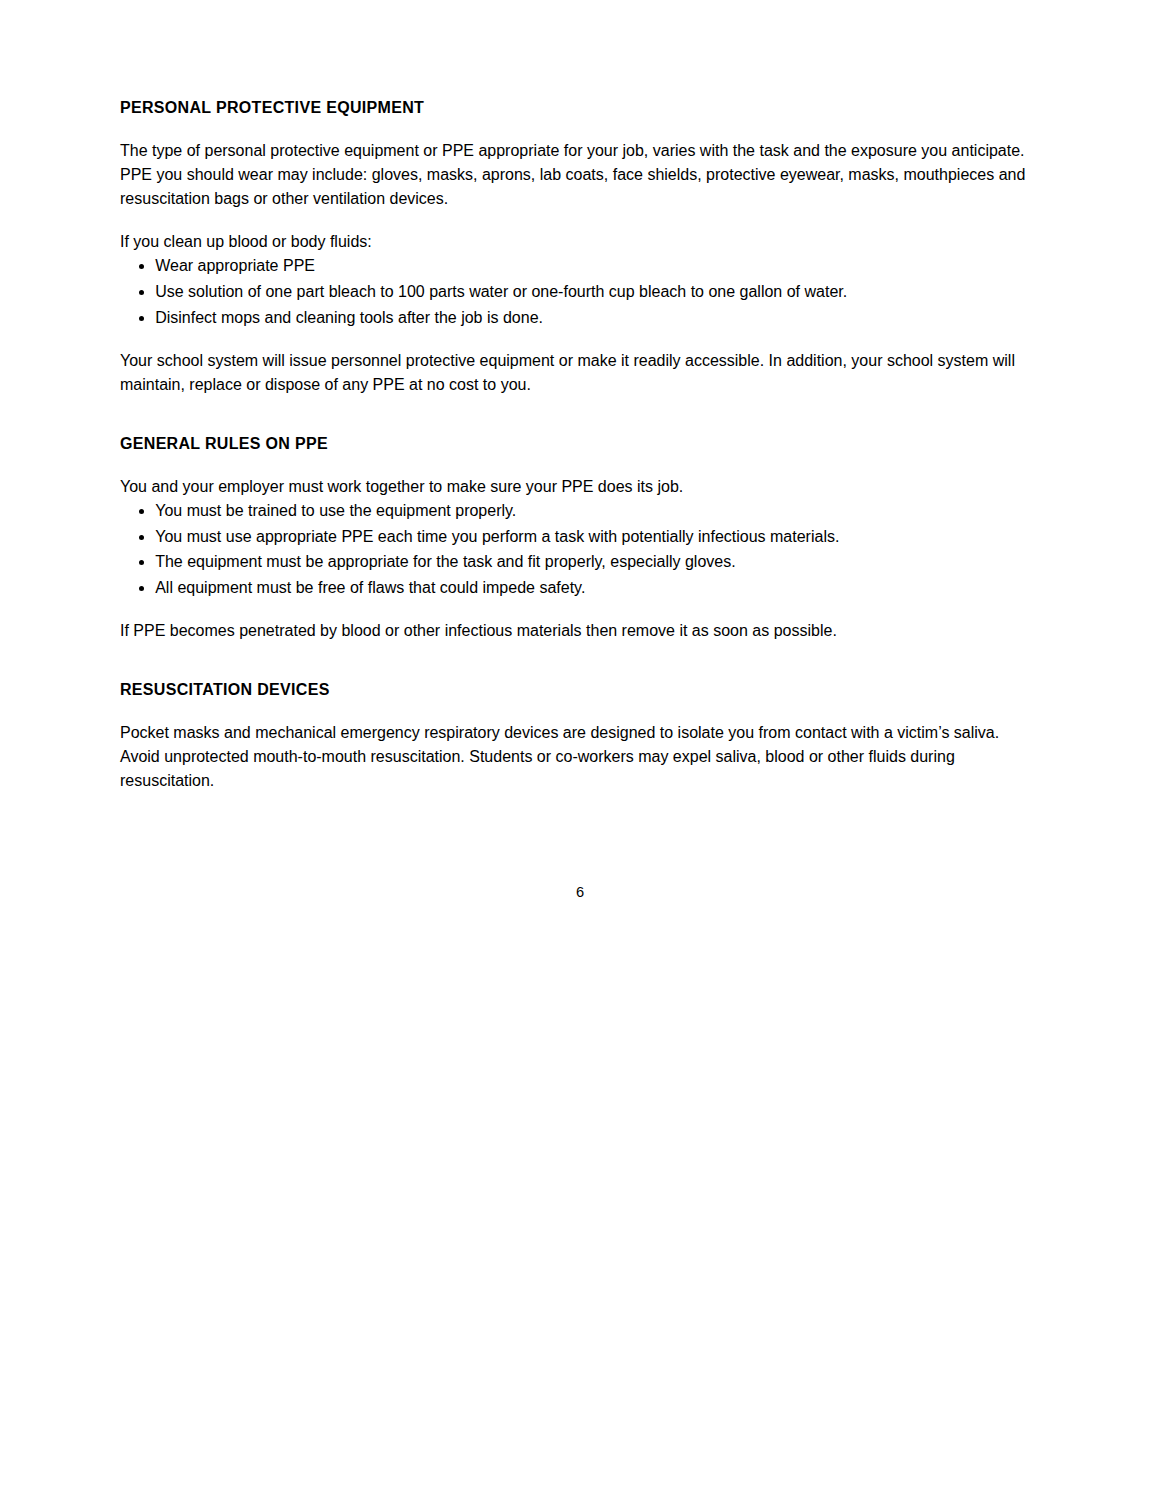PERSONAL PROTECTIVE EQUIPMENT
The type of personal protective equipment or PPE appropriate for your job, varies with the task and the exposure you anticipate. PPE you should wear may include: gloves, masks, aprons, lab coats, face shields, protective eyewear, masks, mouthpieces and resuscitation bags or other ventilation devices.
If you clean up blood or body fluids:
Wear appropriate PPE
Use solution of one part bleach to 100 parts water or one-fourth cup bleach to one gallon of water.
Disinfect mops and cleaning tools after the job is done.
Your school system will issue personnel protective equipment or make it readily accessible. In addition, your school system will maintain, replace or dispose of any PPE at no cost to you.
GENERAL RULES ON PPE
You and your employer must work together to make sure your PPE does its job.
You must be trained to use the equipment properly.
You must use appropriate PPE each time you perform a task with potentially infectious materials.
The equipment must be appropriate for the task and fit properly, especially gloves.
All equipment must be free of flaws that could impede safety.
If PPE becomes penetrated by blood or other infectious materials then remove it as soon as possible.
RESUSCITATION DEVICES
Pocket masks and mechanical emergency respiratory devices are designed to isolate you from contact with a victim’s saliva.
Avoid unprotected mouth-to-mouth resuscitation. Students or co-workers may expel saliva, blood or other fluids during resuscitation.
6